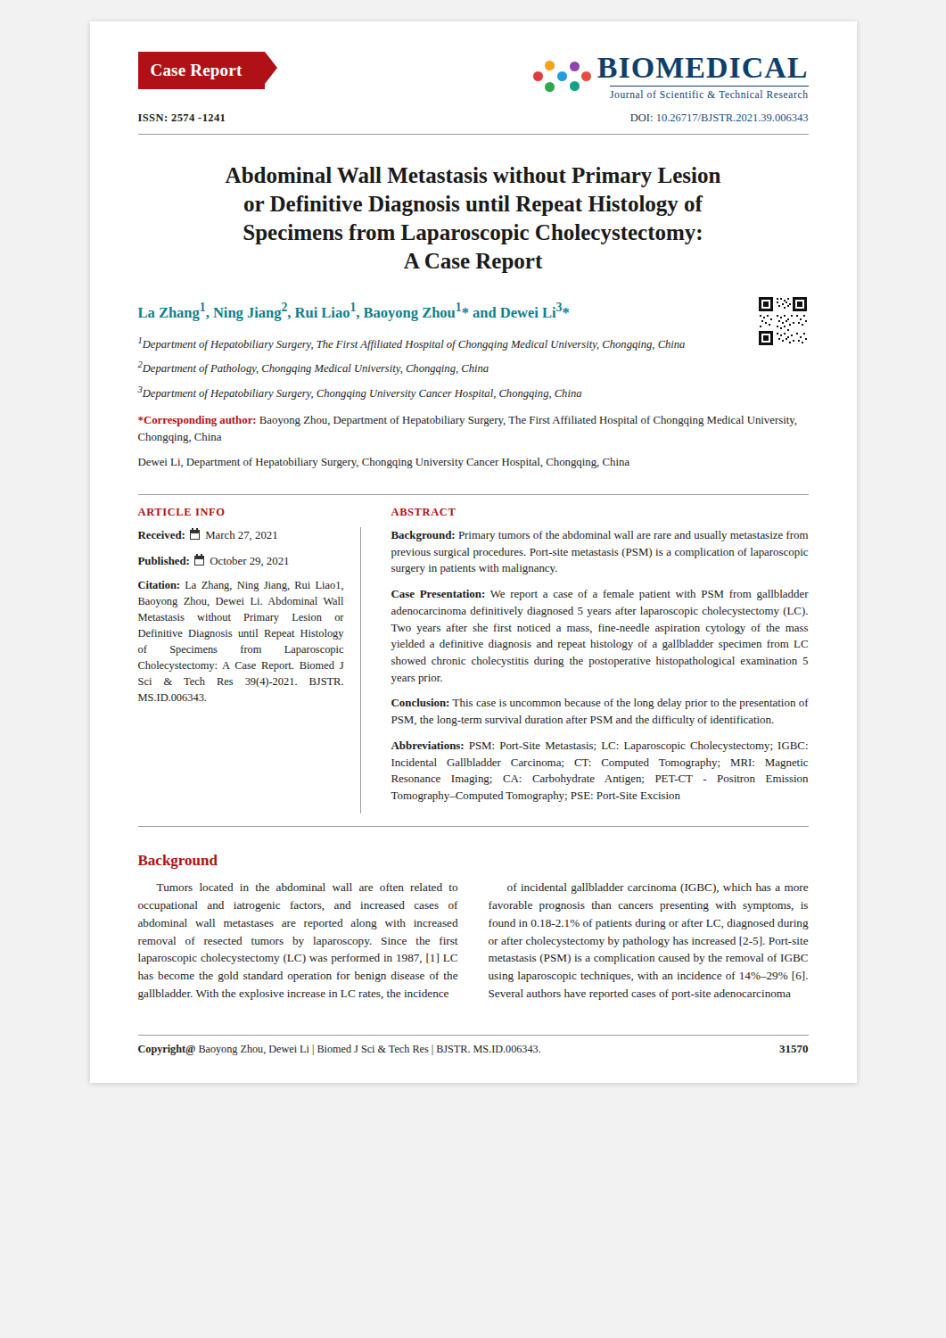Case Report
BIOMEDICAL
Journal of Scientific & Technical Research
ISSN: 2574 -1241
DOI: 10.26717/BJSTR.2021.39.006343
Abdominal Wall Metastasis without Primary Lesion
or Definitive Diagnosis until Repeat Histology of
Specimens from Laparoscopic Cholecystectomy:
A Case Report
La Zhang1, Ning Jiang2, Rui Liao1, Baoyong Zhou1* and Dewei Li3*
1Department of Hepatobiliary Surgery, The First Affiliated Hospital of Chongqing Medical University, Chongqing, China
2Department of Pathology, Chongqing Medical University, Chongqing, China
3Department of Hepatobiliary Surgery, Chongqing University Cancer Hospital, Chongqing, China
*Corresponding author: Baoyong Zhou, Department of Hepatobiliary Surgery, The First Affiliated Hospital of Chongqing Medical University, Chongqing, China
Dewei Li, Department of Hepatobiliary Surgery, Chongqing University Cancer Hospital, Chongqing, China
ARTICLE INFO
ABSTRACT
Received: March 27, 2021
Published: October 29, 2021
Citation: La Zhang, Ning Jiang, Rui Liao1, Baoyong Zhou, Dewei Li. Abdominal Wall Metastasis without Primary Lesion or Definitive Diagnosis until Repeat Histology of Specimens from Laparoscopic Cholecystectomy: A Case Report. Biomed J Sci & Tech Res 39(4)-2021. BJSTR. MS.ID.006343.
Background: Primary tumors of the abdominal wall are rare and usually metastasize from previous surgical procedures. Port-site metastasis (PSM) is a complication of laparoscopic surgery in patients with malignancy.
Case Presentation: We report a case of a female patient with PSM from gallbladder adenocarcinoma definitively diagnosed 5 years after laparoscopic cholecystectomy (LC). Two years after she first noticed a mass, fine-needle aspiration cytology of the mass yielded a definitive diagnosis and repeat histology of a gallbladder specimen from LC showed chronic cholecystitis during the postoperative histopathological examination 5 years prior.
Conclusion: This case is uncommon because of the long delay prior to the presentation of PSM, the long-term survival duration after PSM and the difficulty of identification.
Abbreviations: PSM: Port-Site Metastasis; LC: Laparoscopic Cholecystectomy; IGBC: Incidental Gallbladder Carcinoma; CT: Computed Tomography; MRI: Magnetic Resonance Imaging; CA: Carbohydrate Antigen; PET-CT - Positron Emission Tomography–Computed Tomography; PSE: Port-Site Excision
Background
Tumors located in the abdominal wall are often related to occupational and iatrogenic factors, and increased cases of abdominal wall metastases are reported along with increased removal of resected tumors by laparoscopy. Since the first laparoscopic cholecystectomy (LC) was performed in 1987, [1] LC has become the gold standard operation for benign disease of the gallbladder. With the explosive increase in LC rates, the incidence
of incidental gallbladder carcinoma (IGBC), which has a more favorable prognosis than cancers presenting with symptoms, is found in 0.18-2.1% of patients during or after LC, diagnosed during or after cholecystectomy by pathology has increased [2-5]. Port-site metastasis (PSM) is a complication caused by the removal of IGBC using laparoscopic techniques, with an incidence of 14%–29% [6]. Several authors have reported cases of port-site adenocarcinoma
Copyright@ Baoyong Zhou, Dewei Li | Biomed J Sci & Tech Res | BJSTR. MS.ID.006343.
31570